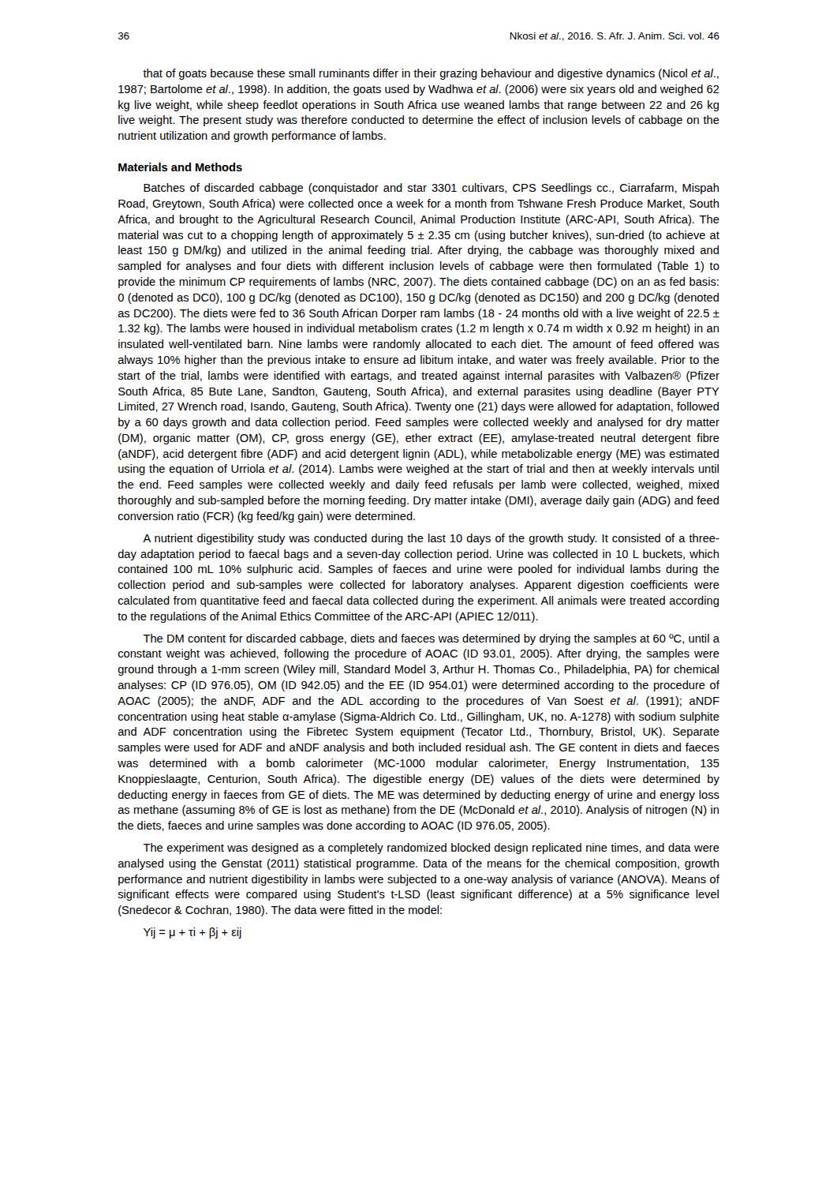36 Nkosi et al., 2016. S. Afr. J. Anim. Sci. vol. 46
that of goats because these small ruminants differ in their grazing behaviour and digestive dynamics (Nicol et al., 1987; Bartolome et al., 1998). In addition, the goats used by Wadhwa et al. (2006) were six years old and weighed 62 kg live weight, while sheep feedlot operations in South Africa use weaned lambs that range between 22 and 26 kg live weight. The present study was therefore conducted to determine the effect of inclusion levels of cabbage on the nutrient utilization and growth performance of lambs.
Materials and Methods
Batches of discarded cabbage (conquistador and star 3301 cultivars, CPS Seedlings cc., Ciarrafarm, Mispah Road, Greytown, South Africa) were collected once a week for a month from Tshwane Fresh Produce Market, South Africa, and brought to the Agricultural Research Council, Animal Production Institute (ARC-API, South Africa). The material was cut to a chopping length of approximately 5 ± 2.35 cm (using butcher knives), sun-dried (to achieve at least 150 g DM/kg) and utilized in the animal feeding trial. After drying, the cabbage was thoroughly mixed and sampled for analyses and four diets with different inclusion levels of cabbage were then formulated (Table 1) to provide the minimum CP requirements of lambs (NRC, 2007). The diets contained cabbage (DC) on an as fed basis: 0 (denoted as DC0), 100 g DC/kg (denoted as DC100), 150 g DC/kg (denoted as DC150) and 200 g DC/kg (denoted as DC200). The diets were fed to 36 South African Dorper ram lambs (18 - 24 months old with a live weight of 22.5 ± 1.32 kg). The lambs were housed in individual metabolism crates (1.2 m length x 0.74 m width x 0.92 m height) in an insulated well-ventilated barn. Nine lambs were randomly allocated to each diet. The amount of feed offered was always 10% higher than the previous intake to ensure ad libitum intake, and water was freely available. Prior to the start of the trial, lambs were identified with eartags, and treated against internal parasites with Valbazen® (Pfizer South Africa, 85 Bute Lane, Sandton, Gauteng, South Africa), and external parasites using deadline (Bayer PTY Limited, 27 Wrench road, Isando, Gauteng, South Africa). Twenty one (21) days were allowed for adaptation, followed by a 60 days growth and data collection period. Feed samples were collected weekly and analysed for dry matter (DM), organic matter (OM), CP, gross energy (GE), ether extract (EE), amylase-treated neutral detergent fibre (aNDF), acid detergent fibre (ADF) and acid detergent lignin (ADL), while metabolizable energy (ME) was estimated using the equation of Urriola et al. (2014). Lambs were weighed at the start of trial and then at weekly intervals until the end. Feed samples were collected weekly and daily feed refusals per lamb were collected, weighed, mixed thoroughly and sub-sampled before the morning feeding. Dry matter intake (DMI), average daily gain (ADG) and feed conversion ratio (FCR) (kg feed/kg gain) were determined.
A nutrient digestibility study was conducted during the last 10 days of the growth study. It consisted of a three-day adaptation period to faecal bags and a seven-day collection period. Urine was collected in 10 L buckets, which contained 100 mL 10% sulphuric acid. Samples of faeces and urine were pooled for individual lambs during the collection period and sub-samples were collected for laboratory analyses. Apparent digestion coefficients were calculated from quantitative feed and faecal data collected during the experiment. All animals were treated according to the regulations of the Animal Ethics Committee of the ARC-API (APIEC 12/011).
The DM content for discarded cabbage, diets and faeces was determined by drying the samples at 60 ºC, until a constant weight was achieved, following the procedure of AOAC (ID 93.01, 2005). After drying, the samples were ground through a 1-mm screen (Wiley mill, Standard Model 3, Arthur H. Thomas Co., Philadelphia, PA) for chemical analyses: CP (ID 976.05), OM (ID 942.05) and the EE (ID 954.01) were determined according to the procedure of AOAC (2005); the aNDF, ADF and the ADL according to the procedures of Van Soest et al. (1991); aNDF concentration using heat stable α-amylase (Sigma-Aldrich Co. Ltd., Gillingham, UK, no. A-1278) with sodium sulphite and ADF concentration using the Fibretec System equipment (Tecator Ltd., Thornbury, Bristol, UK). Separate samples were used for ADF and aNDF analysis and both included residual ash. The GE content in diets and faeces was determined with a bomb calorimeter (MC-1000 modular calorimeter, Energy Instrumentation, 135 Knoppieslaagte, Centurion, South Africa). The digestible energy (DE) values of the diets were determined by deducting energy in faeces from GE of diets. The ME was determined by deducting energy of urine and energy loss as methane (assuming 8% of GE is lost as methane) from the DE (McDonald et al., 2010). Analysis of nitrogen (N) in the diets, faeces and urine samples was done according to AOAC (ID 976.05, 2005).
The experiment was designed as a completely randomized blocked design replicated nine times, and data were analysed using the Genstat (2011) statistical programme. Data of the means for the chemical composition, growth performance and nutrient digestibility in lambs were subjected to a one-way analysis of variance (ANOVA). Means of significant effects were compared using Student's t-LSD (least significant difference) at a 5% significance level (Snedecor & Cochran, 1980). The data were fitted in the model:
Yij = μ + τi + βj + εij